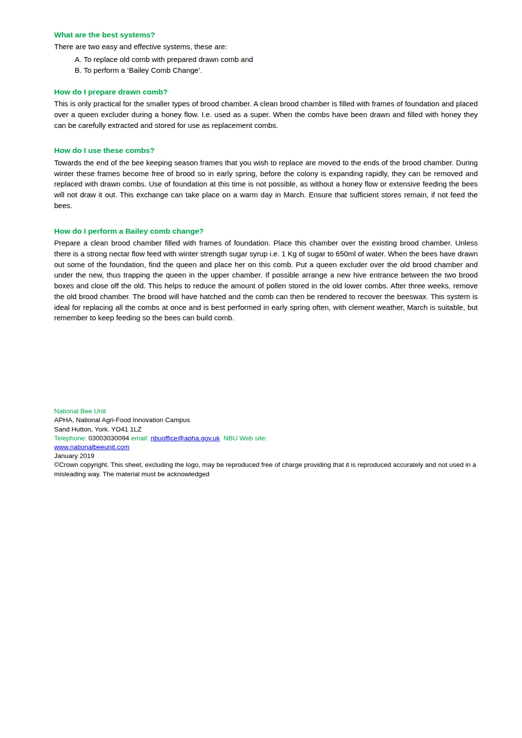What are the best systems?
There are two easy and effective systems, these are:
To replace old comb with prepared drawn comb and
To perform a ‘Bailey Comb Change’.
How do I prepare drawn comb?
This is only practical for the smaller types of brood chamber. A clean brood chamber is filled with frames of foundation and placed over a queen excluder during a honey flow. I.e. used as a super. When the combs have been drawn and filled with honey they can be carefully extracted and stored for use as replacement combs.
How do I use these combs?
Towards the end of the bee keeping season frames that you wish to replace are moved to the ends of the brood chamber. During winter these frames become free of brood so in early spring, before the colony is expanding rapidly, they can be removed and replaced with drawn combs. Use of foundation at this time is not possible, as without a honey flow or extensive feeding the bees will not draw it out. This exchange can take place on a warm day in March. Ensure that sufficient stores remain, if not feed the bees.
How do I perform a Bailey comb change?
Prepare a clean brood chamber filled with frames of foundation. Place this chamber over the existing brood chamber. Unless there is a strong nectar flow feed with winter strength sugar syrup i.e. 1 Kg of sugar to 650ml of water. When the bees have drawn out some of the foundation, find the queen and place her on this comb. Put a queen excluder over the old brood chamber and under the new, thus trapping the queen in the upper chamber. If possible arrange a new hive entrance between the two brood boxes and close off the old. This helps to reduce the amount of pollen stored in the old lower combs. After three weeks, remove the old brood chamber. The brood will have hatched and the comb can then be rendered to recover the beeswax. This system is ideal for replacing all the combs at once and is best performed in early spring often, with clement weather, March is suitable, but remember to keep feeding so the bees can build comb.
National Bee Unit
APHA, National Agri-Food Innovation Campus
Sand Hutton, York. YO41 1LZ
Telephone: 03003030094 email: nbuoffice@apha.gov.uk NBU Web site:
www.nationalbeeunit.com
January 2019
©Crown copyright. This sheet, excluding the logo, may be reproduced free of charge providing that it is reproduced accurately and not used in a misleading way. The material must be acknowledged